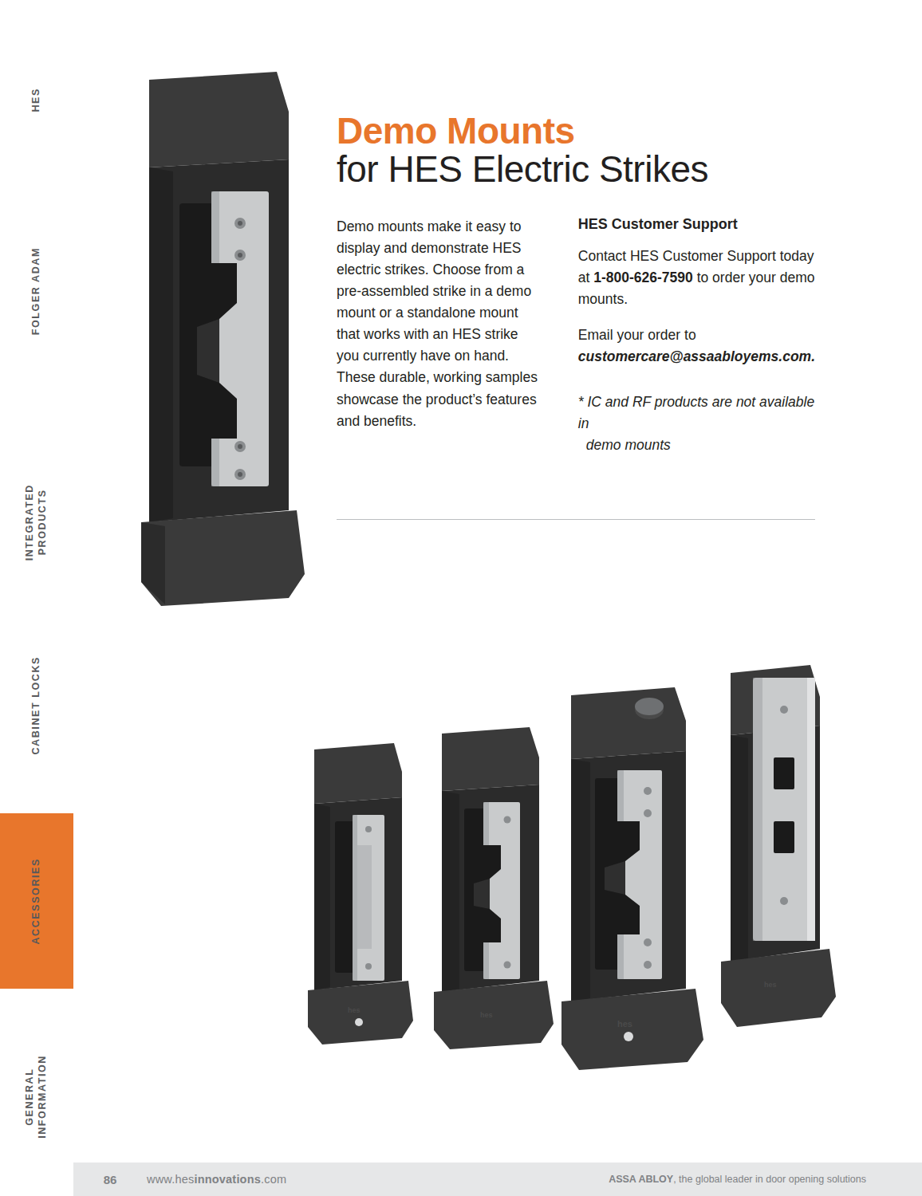HES
FOLGER ADAM
INTEGRATED PRODUCTS
CABINET LOCKS
ACCESSORIES
GENERAL INFORMATION
Demo Mounts
for HES Electric Strikes
Demo mounts make it easy to display and demonstrate HES electric strikes. Choose from a pre-assembled strike in a demo mount or a standalone mount that works with an HES strike you currently have on hand. These durable, working samples showcase the product’s features and benefits.
HES Customer Support
Contact HES Customer Support today at 1-800-626-7590 to order your demo mounts.
Email your order to customercare@assaabloyems.com.
* IC and RF products are not available indemo mounts
hes hes hes hes
86
www.hesinnovations.com
ASSA ABLOY, the global leader in door opening solutions